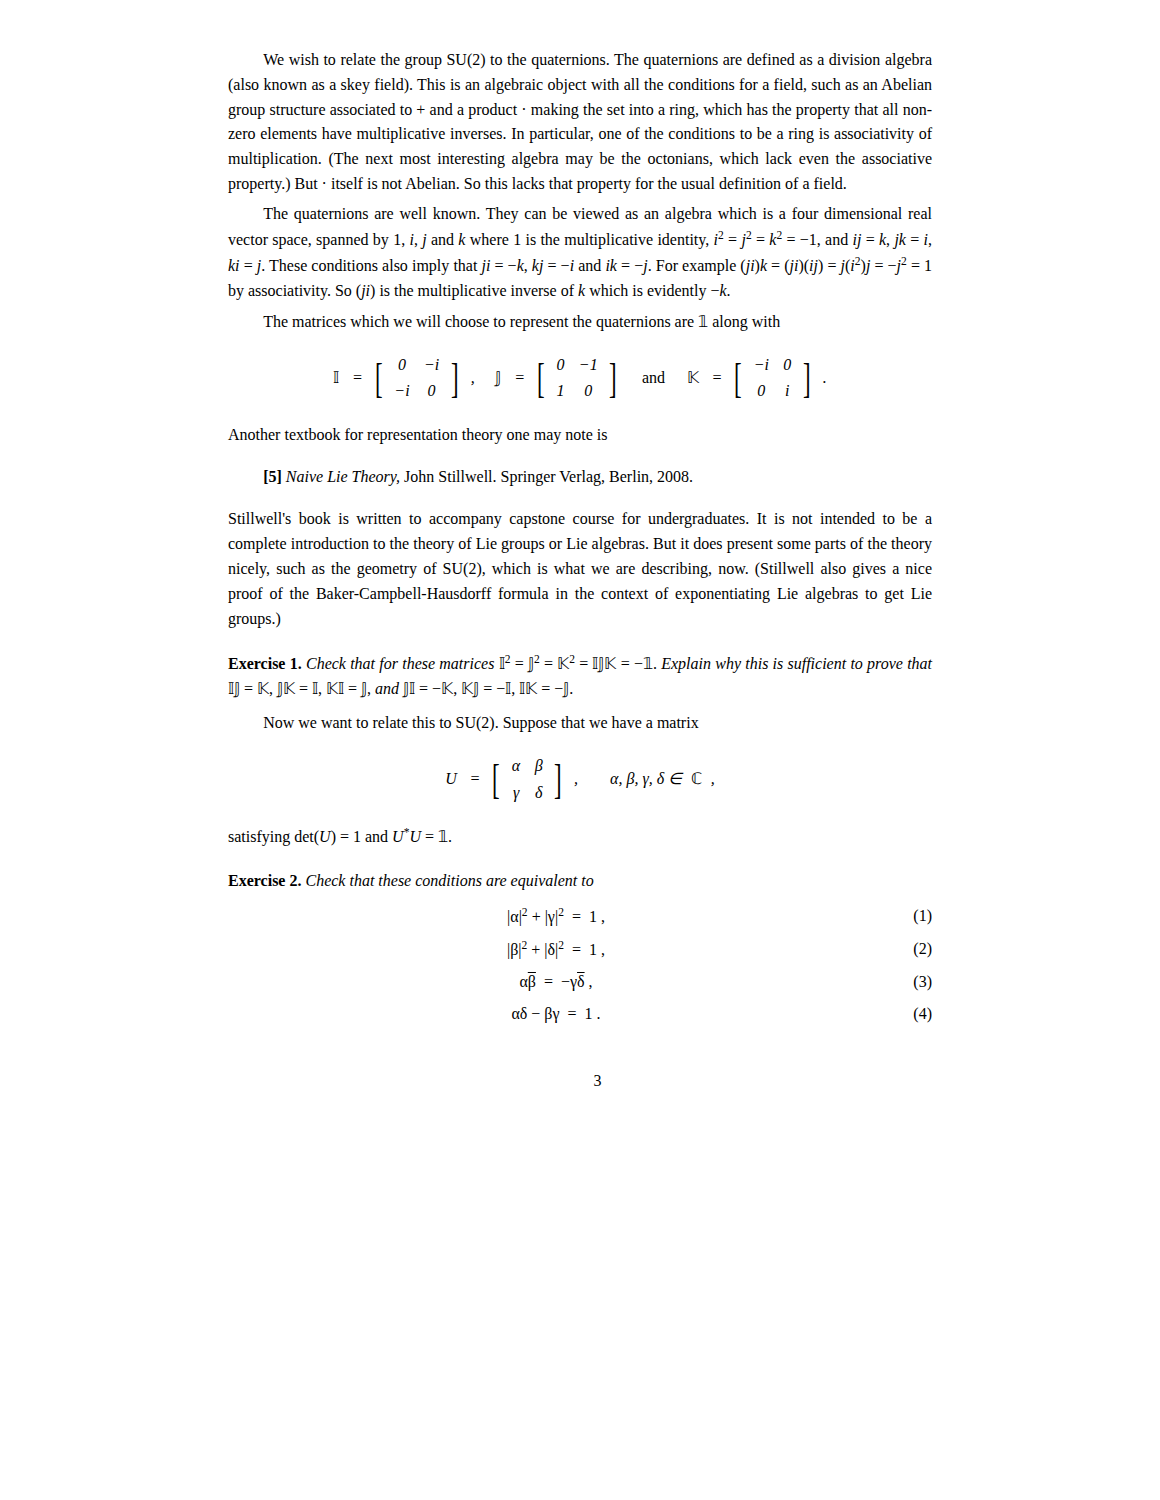We wish to relate the group SU(2) to the quaternions. The quaternions are defined as a division algebra (also known as a skey field). This is an algebraic object with all the conditions for a field, such as an Abelian group structure associated to + and a product · making the set into a ring, which has the property that all non-zero elements have multiplicative inverses. In particular, one of the conditions to be a ring is associativity of multiplication. (The next most interesting algebra may be the octonians, which lack even the associative property.) But · itself is not Abelian. So this lacks that property for the usual definition of a field.
The quaternions are well known. They can be viewed as an algebra which is a four dimensional real vector space, spanned by 1, i, j and k where 1 is the multiplicative identity, i2 = j2 = k2 = −1, and ij = k, jk = i, ki = j. These conditions also imply that ji = −k, kj = −i and ik = −j. For example (ji)k = (ji)(ij) = j(i2)j = −j2 = 1 by associativity. So (ji) is the multiplicative inverse of k which is evidently −k.
The matrices which we will choose to represent the quaternions are 𝟙 along with
𝕀 = [
| 0 | − i |
| − i | 0 |
], 𝕁 = [
| 0 | −1 |
| 1 | 0 |
] and 𝕂 = [
| − i | 0 |
| 0 | i |
].
Another textbook for representation theory one may note is
[5] Naive Lie Theory, John Stillwell. Springer Verlag, Berlin, 2008.
Stillwell's book is written to accompany capstone course for undergraduates. It is not intended to be a complete introduction to the theory of Lie groups or Lie algebras. But it does present some parts of the theory nicely, such as the geometry of SU(2), which is what we are describing, now. (Stillwell also gives a nice proof of the Baker-Campbell-Hausdorff formula in the context of exponentiating Lie algebras to get Lie groups.)
Exercise 1. Check that for these matrices 𝕀2 = 𝕁2 = 𝕂2 = 𝕀𝕁𝕂 = −𝟙. Explain why this is sufficient to prove that 𝕀𝕁 = 𝕂, 𝕁𝕂 = 𝕀, 𝕂𝕀 = 𝕁, and 𝕁𝕀 = −𝕂, 𝕂𝕁 = −𝕀, 𝕀𝕂 = −𝕁.
Now we want to relate this to SU(2). Suppose that we have a matrix
U = [
| α | β |
| γ | δ |
], α, β, γ, δ ∈ ℂ,
satisfying det(U) = 1 and U*U = 𝟙.
Exercise 2. Check that these conditions are equivalent to
|α|2 + |γ|2 = 1 ,
(1)
|β|2 + |δ|2 = 1 ,
(2)
αβ = −γδ ,
(3)
αδ − βγ = 1 .
(4)
3